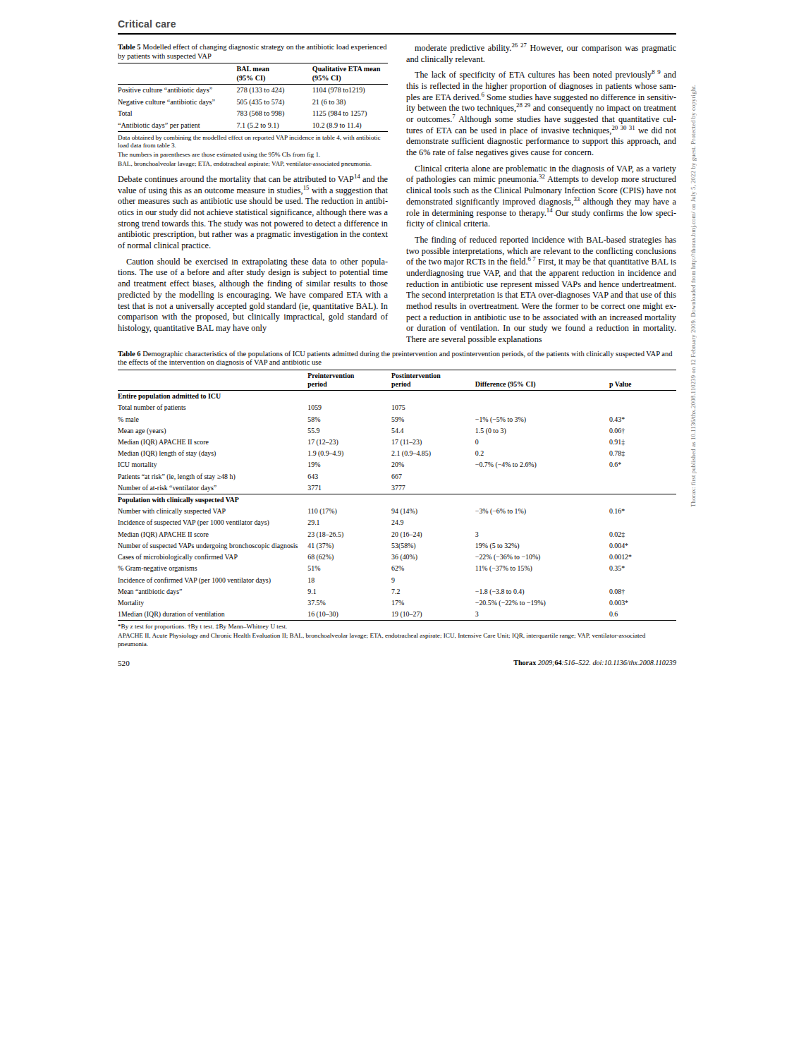Thorax: first published as 10.1136/thx.2008.110239 on 12 February 2009. Downloaded from http://thorax.bmj.com/ on July 5, 2022 by guest. Protected by copyright.
Critical care
Table 5 Modelled effect of changing diagnostic strategy on the antibiotic load experienced by patients with suspected VAP
| | BAL mean (95% CI) | Qualitative ETA mean (95% CI) |
| --- | --- | --- |
| Positive culture “antibiotic days” | 278 (133 to 424) | 1104 (978 to1219) |
| Negative culture “antibiotic days” | 505 (435 to 574) | 21 (6 to 38) |
| Total | 783 (568 to 998) | 1125 (984 to 1257) |
| “Antibiotic days” per patient | 7.1 (5.2 to 9.1) | 10.2 (8.9 to 11.4) |
Data obtained by combining the modelled effect on reported VAP incidence in table 4, with antibiotic load data from table 3.
The numbers in parentheses are those estimated using the 95% CIs from fig 1.
BAL, bronchoalveolar lavage; ETA, endotracheal aspirate; VAP, ventilator-associated pneumonia.
Debate continues around the mortality that can be attributed to VAP14 and the value of using this as an outcome measure in studies,15 with a suggestion that other measures such as antibiotic use should be used. The reduction in antibiotics in our study did not achieve statistical significance, although there was a strong trend towards this. The study was not powered to detect a difference in antibiotic prescription, but rather was a pragmatic investigation in the context of normal clinical practice.
Caution should be exercised in extrapolating these data to other populations. The use of a before and after study design is subject to potential time and treatment effect biases, although the finding of similar results to those predicted by the modelling is encouraging. We have compared ETA with a test that is not a universally accepted gold standard (ie, quantitative BAL). In comparison with the proposed, but clinically impractical, gold standard of histology, quantitative BAL may have only
moderate predictive ability.26 27 However, our comparison was pragmatic and clinically relevant.
The lack of specificity of ETA cultures has been noted previously8 9 and this is reflected in the higher proportion of diagnoses in patients whose samples are ETA derived.6 Some studies have suggested no difference in sensitivity between the two techniques,28 29 and consequently no impact on treatment or outcomes.7 Although some studies have suggested that quantitative cultures of ETA can be used in place of invasive techniques,20 30 31 we did not demonstrate sufficient diagnostic performance to support this approach, and the 6% rate of false negatives gives cause for concern.
Clinical criteria alone are problematic in the diagnosis of VAP, as a variety of pathologies can mimic pneumonia.32 Attempts to develop more structured clinical tools such as the Clinical Pulmonary Infection Score (CPIS) have not demonstrated significantly improved diagnosis,33 although they may have a role in determining response to therapy.14 Our study confirms the low specificity of clinical criteria.
The finding of reduced reported incidence with BAL-based strategies has two possible interpretations, which are relevant to the conflicting conclusions of the two major RCTs in the field.6 7 First, it may be that quantitative BAL is underdiagnosing true VAP, and that the apparent reduction in incidence and reduction in antibiotic use represent missed VAPs and hence undertreatment. The second interpretation is that ETA over-diagnoses VAP and that use of this method results in overtreatment. Were the former to be correct one might expect a reduction in antibiotic use to be associated with an increased mortality or duration of ventilation. In our study we found a reduction in mortality. There are several possible explanations
Table 6 Demographic characteristics of the populations of ICU patients admitted during the preintervention and postintervention periods, of the patients with clinically suspected VAP and the effects of the intervention on diagnosis of VAP and antibiotic use
| | Preintervention period | Postintervention period | Difference (95% CI) | p Value |
| --- | --- | --- | --- | --- |
| Entire population admitted to ICU |
| Total number of patients | 1059 | 1075 | | |
| % male | 58% | 59% | −1% (−5% to 3%) | 0.43* |
| Mean age (years) | 55.9 | 54.4 | 1.5 (0 to 3) | 0.06† |
| Median (IQR) APACHE II score | 17 (12–23) | 17 (11–23) | 0 | 0.91‡ |
| Median (IQR) length of stay (days) | 1.9 (0.9–4.9) | 2.1 (0.9–4.85) | 0.2 | 0.78‡ |
| ICU mortality | 19% | 20% | −0.7% (−4% to 2.6%) | 0.6* |
| Patients “at risk” (ie, length of stay ≥48 h) | 643 | 667 | | |
| Number of at-risk “ventilator days” | 3771 | 3777 | | |
| Population with clinically suspected VAP |
| Number with clinically suspected VAP | 110 (17%) | 94 (14%) | −3% (−6% to 1%) | 0.16* |
| Incidence of suspected VAP (per 1000 ventilator days) | 29.1 | 24.9 | | |
| Median (IQR) APACHE II score | 23 (18–26.5) | 20 (16–24) | 3 | 0.02‡ |
| Number of suspected VAPs undergoing bronchoscopic diagnosis | 41 (37%) | 53(58%) | 19% (5 to 32%) | 0.004* |
| Cases of microbiologically confirmed VAP | 68 (62%) | 36 (40%) | −22% (−36% to −10%) | 0.0012* |
| % Gram-negative organisms | 51% | 62% | 11% (−37% to 15%) | 0.35* |
| Incidence of confirmed VAP (per 1000 ventilator days) | 18 | 9 | | |
| Mean “antibiotic days” | 9.1 | 7.2 | −1.8 (−3.8 to 0.4) | 0.08† |
| Mortality | 37.5% | 17% | −20.5% (−22% to −19%) | 0.003* |
| 1Median (IQR) duration of ventilation | 16 (10–30) | 19 (10–27) | 3 | 0.6 |
*By z test for proportions. †By t test. ‡By Mann–Whitney U test.
APACHE II, Acute Physiology and Chronic Health Evaluation II; BAL, bronchoalveolar lavage; ETA, endotracheal aspirate; ICU, Intensive Care Unit; IQR, interquartile range; VAP, ventilator-associated pneumonia.
520
Thorax 2009;64:516–522. doi:10.1136/thx.2008.110239